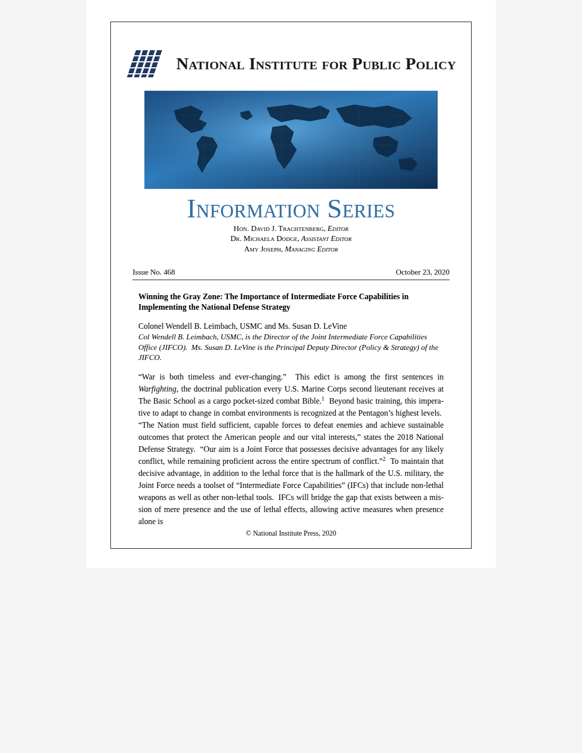National Institute for Public Policy
Information Series
Hon. David J. Trachtenberg, Editor
Dr. Michaela Dodge, Assistant Editor
Amy Joseph, Managing Editor
Issue No. 468 October 23, 2020
Winning the Gray Zone: The Importance of Intermediate Force Capabilities in Implementing the National Defense Strategy
Colonel Wendell B. Leimbach, USMC and Ms. Susan D. LeVine
Col Wendell B. Leimbach, USMC, is the Director of the Joint Intermediate Force Capabilities Office (JIFCO). Ms. Susan D. LeVine is the Principal Deputy Director (Policy & Strategy) of the JIFCO.
“War is both timeless and ever-changing.” This edict is among the first sentences in Warfighting, the doctrinal publication every U.S. Marine Corps second lieutenant receives at The Basic School as a cargo pocket-sized combat Bible.1 Beyond basic training, this imperative to adapt to change in combat environments is recognized at the Pentagon’s highest levels. “The Nation must field sufficient, capable forces to defeat enemies and achieve sustainable outcomes that protect the American people and our vital interests,” states the 2018 National Defense Strategy. “Our aim is a Joint Force that possesses decisive advantages for any likely conflict, while remaining proficient across the entire spectrum of conflict.”2 To maintain that decisive advantage, in addition to the lethal force that is the hallmark of the U.S. military, the Joint Force needs a toolset of “Intermediate Force Capabilities” (IFCs) that include non-lethal weapons as well as other non-lethal tools. IFCs will bridge the gap that exists between a mission of mere presence and the use of lethal effects, allowing active measures when presence alone is
© National Institute Press, 2020